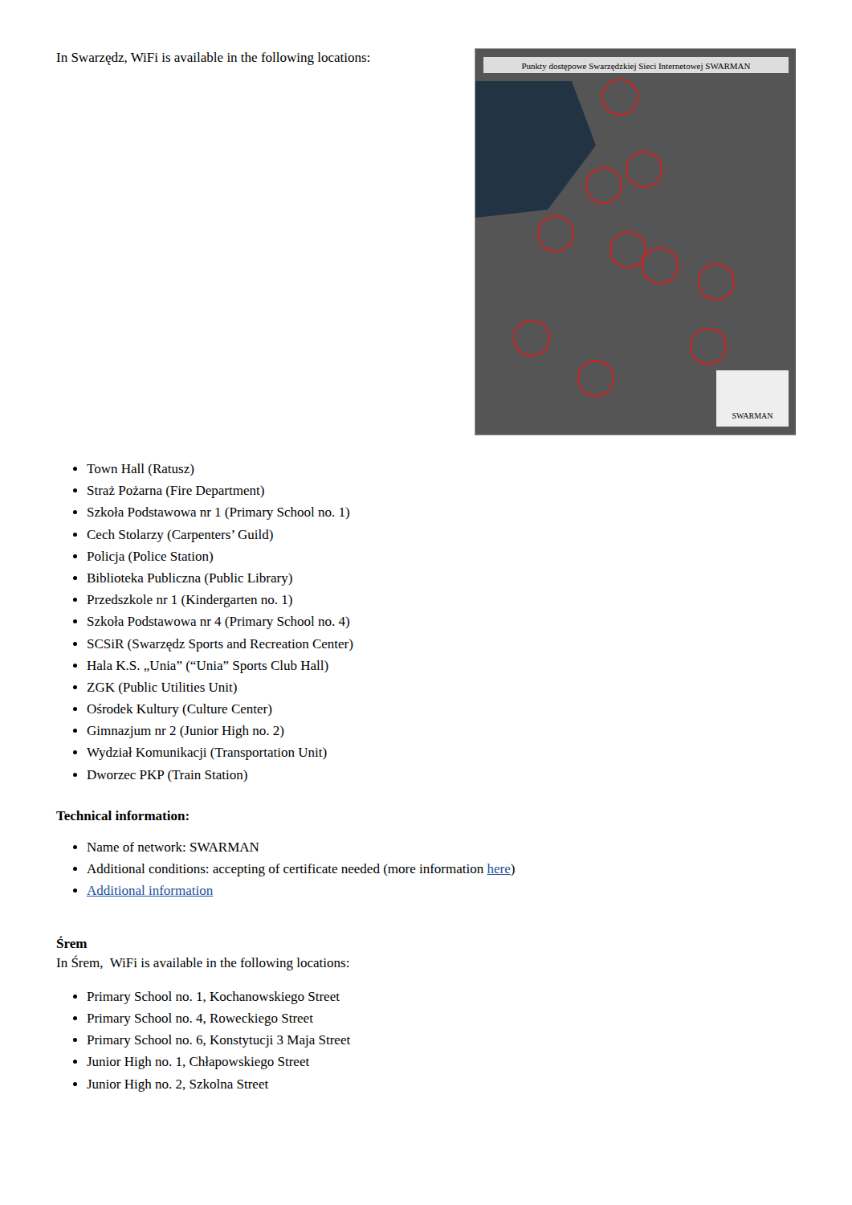In Swarzędz, WiFi is available in the following locations:
Town Hall (Ratusz)
Straż Pożarna (Fire Department)
Szkoła Podstawowa nr 1 (Primary School no. 1)
Cech Stolarzy (Carpenters’ Guild)
Policja (Police Station)
Biblioteka Publiczna (Public Library)
Przedszkole nr 1 (Kindergarten no. 1)
Szkoła Podstawowa nr 4 (Primary School no. 4)
SCSiR (Swarzędz Sports and Recreation Center)
Hala K.S. „Unia” (“Unia” Sports Club Hall)
ZGK (Public Utilities Unit)
Ośrodek Kultury (Culture Center)
Gimnazjum nr 2 (Junior High no. 2)
Wydział Komunikacji (Transportation Unit)
Dworzec PKP (Train Station)
Technical information:
Name of network: SWARMAN
Additional conditions: accepting of certificate needed (more information here)
Additional information
Śrem
In Śrem, WiFi is available in the following locations:
Primary School no. 1, Kochanowskiego Street
Primary School no. 4, Roweckiego Street
Primary School no. 6, Konstytucji 3 Maja Street
Junior High no. 1, Chłapowskiego Street
Junior High no. 2, Szkolna Street